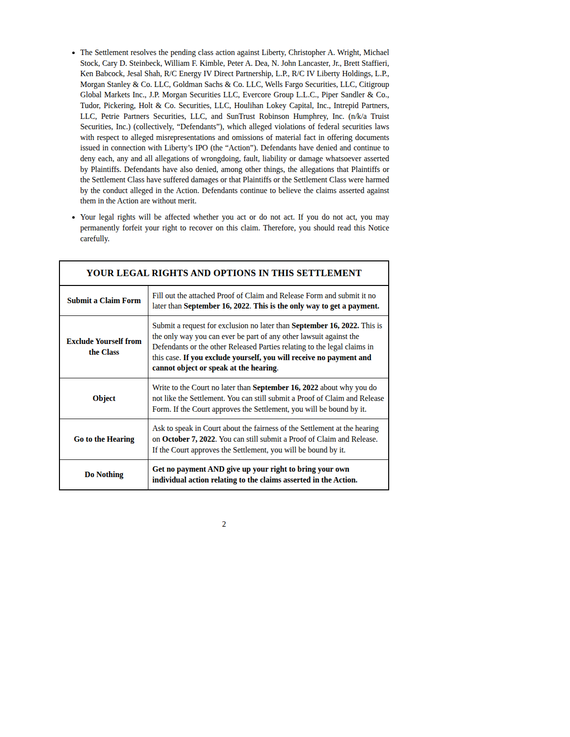The Settlement resolves the pending class action against Liberty, Christopher A. Wright, Michael Stock, Cary D. Steinbeck, William F. Kimble, Peter A. Dea, N. John Lancaster, Jr., Brett Staffieri, Ken Babcock, Jesal Shah, R/C Energy IV Direct Partnership, L.P., R/C IV Liberty Holdings, L.P., Morgan Stanley & Co. LLC, Goldman Sachs & Co. LLC, Wells Fargo Securities, LLC, Citigroup Global Markets Inc., J.P. Morgan Securities LLC, Evercore Group L.L.C., Piper Sandler & Co., Tudor, Pickering, Holt & Co. Securities, LLC, Houlihan Lokey Capital, Inc., Intrepid Partners, LLC, Petrie Partners Securities, LLC, and SunTrust Robinson Humphrey, Inc. (n/k/a Truist Securities, Inc.) (collectively, “Defendants”), which alleged violations of federal securities laws with respect to alleged misrepresentations and omissions of material fact in offering documents issued in connection with Liberty’s IPO (the “Action”). Defendants have denied and continue to deny each, any and all allegations of wrongdoing, fault, liability or damage whatsoever asserted by Plaintiffs. Defendants have also denied, among other things, the allegations that Plaintiffs or the Settlement Class have suffered damages or that Plaintiffs or the Settlement Class were harmed by the conduct alleged in the Action. Defendants continue to believe the claims asserted against them in the Action are without merit.
Your legal rights will be affected whether you act or do not act. If you do not act, you may permanently forfeit your right to recover on this claim. Therefore, you should read this Notice carefully.
| YOUR LEGAL RIGHTS AND OPTIONS IN THIS SETTLEMENT |
| --- |
| Submit a Claim Form | Fill out the attached Proof of Claim and Release Form and submit it no later than September 16, 2022 . This is the only way to get a payment. |
| Exclude Yourself from the Class | Submit a request for exclusion no later than September 16, 2022. This is the only way you can ever be part of any other lawsuit against the Defendants or the other Released Parties relating to the legal claims in this case. If you exclude yourself, you will receive no payment and cannot object or speak at the hearing . |
| Object | Write to the Court no later than September 16, 2022 about why you do not like the Settlement. You can still submit a Proof of Claim and Release Form. If the Court approves the Settlement, you will be bound by it. |
| Go to the Hearing | Ask to speak in Court about the fairness of the Settlement at the hearing on October 7, 2022 . You can still submit a Proof of Claim and Release. If the Court approves the Settlement, you will be bound by it. |
| Do Nothing | Get no payment AND give up your right to bring your own individual action relating to the claims asserted in the Action. |
2